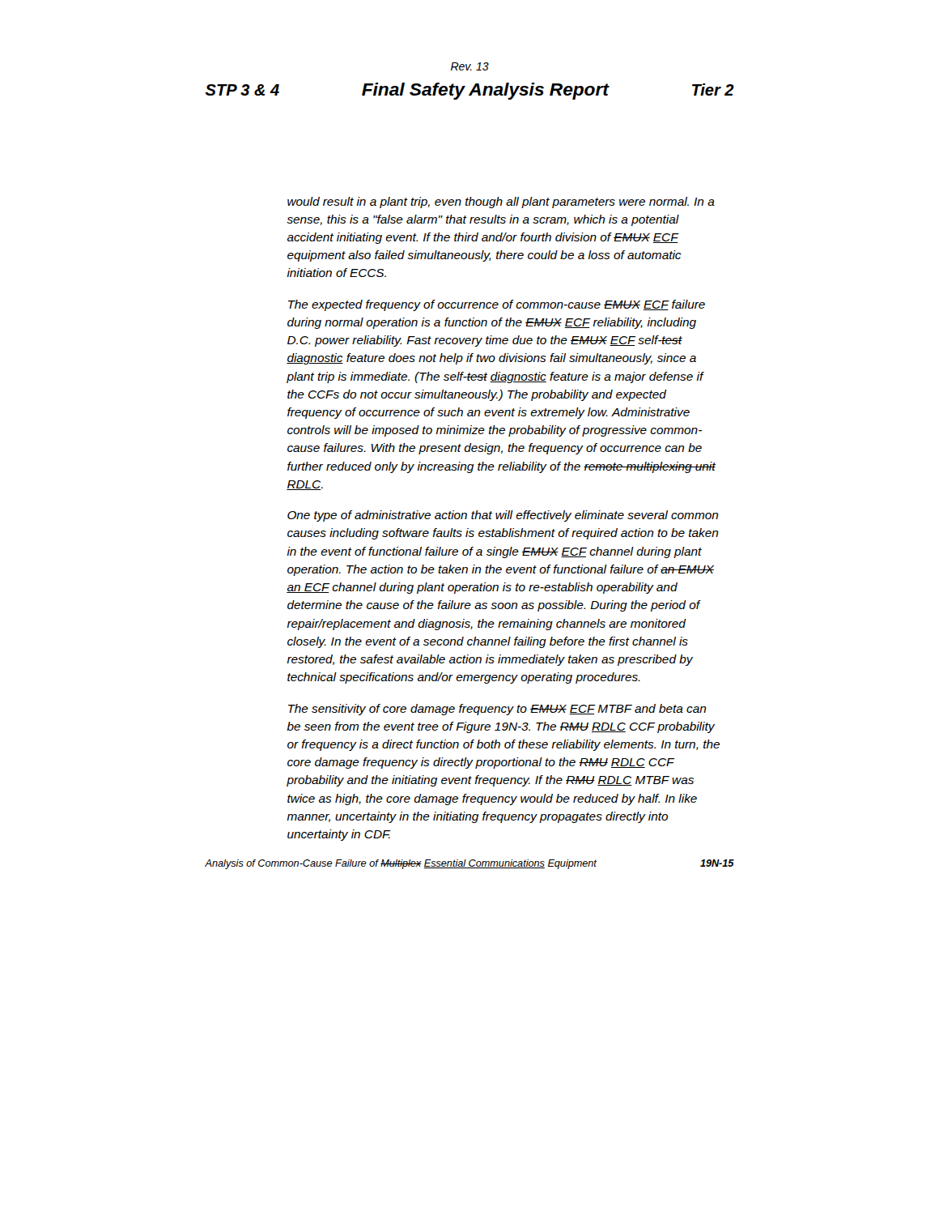Rev. 13
STP 3 & 4
Final Safety Analysis Report
Tier 2
would result in a plant trip, even though all plant parameters were normal. In a sense, this is a "false alarm" that results in a scram, which is a potential accident initiating event. If the third and/or fourth division of EMUX ECF equipment also failed simultaneously, there could be a loss of automatic initiation of ECCS.
The expected frequency of occurrence of common-cause EMUX ECF failure during normal operation is a function of the EMUX ECF reliability, including D.C. power reliability. Fast recovery time due to the EMUX ECF self-test diagnostic feature does not help if two divisions fail simultaneously, since a plant trip is immediate. (The self-test diagnostic feature is a major defense if the CCFs do not occur simultaneously.) The probability and expected frequency of occurrence of such an event is extremely low. Administrative controls will be imposed to minimize the probability of progressive common-cause failures. With the present design, the frequency of occurrence can be further reduced only by increasing the reliability of the remote multiplexing unit RDLC.
One type of administrative action that will effectively eliminate several common causes including software faults is establishment of required action to be taken in the event of functional failure of a single EMUX ECF channel during plant operation. The action to be taken in the event of functional failure of an EMUX an ECF channel during plant operation is to re-establish operability and determine the cause of the failure as soon as possible. During the period of repair/replacement and diagnosis, the remaining channels are monitored closely. In the event of a second channel failing before the first channel is restored, the safest available action is immediately taken as prescribed by technical specifications and/or emergency operating procedures.
The sensitivity of core damage frequency to EMUX ECF MTBF and beta can be seen from the event tree of Figure 19N-3. The RMU RDLC CCF probability or frequency is a direct function of both of these reliability elements. In turn, the core damage frequency is directly proportional to the RMU RDLC CCF probability and the initiating event frequency. If the RMU RDLC MTBF was twice as high, the core damage frequency would be reduced by half. In like manner, uncertainty in the initiating frequency propagates directly into uncertainty in CDF.
Analysis of Common-Cause Failure of Multiplex Essential Communications Equipment
19N-15